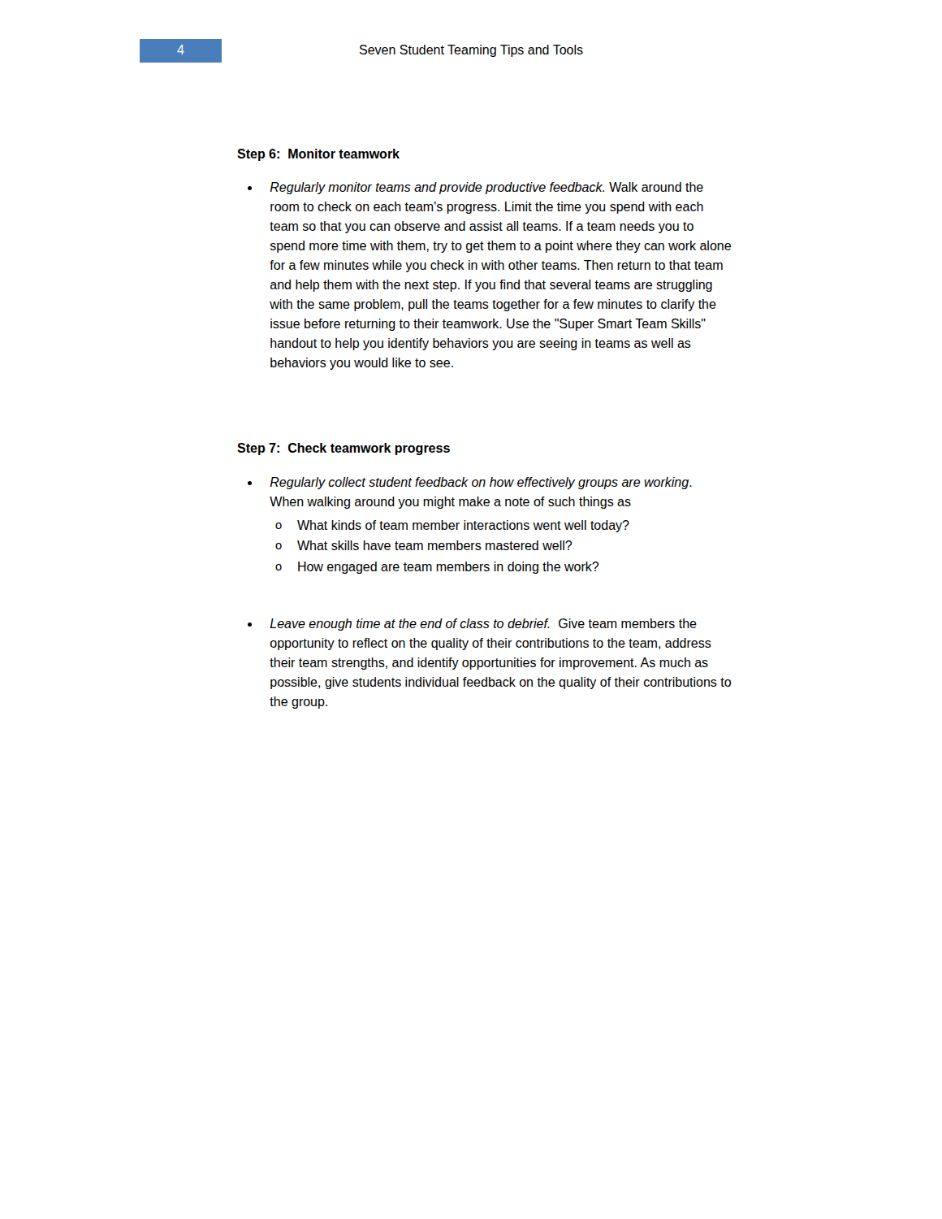4
Seven Student Teaming Tips and Tools
Step 6: Monitor teamwork
Regularly monitor teams and provide productive feedback. Walk around the room to check on each team's progress. Limit the time you spend with each team so that you can observe and assist all teams. If a team needs you to spend more time with them, try to get them to a point where they can work alone for a few minutes while you check in with other teams. Then return to that team and help them with the next step. If you find that several teams are struggling with the same problem, pull the teams together for a few minutes to clarify the issue before returning to their teamwork. Use the "Super Smart Team Skills" handout to help you identify behaviors you are seeing in teams as well as behaviors you would like to see.
Step 7: Check teamwork progress
Regularly collect student feedback on how effectively groups are working. When walking around you might make a note of such things as
What kinds of team member interactions went well today?
What skills have team members mastered well?
How engaged are team members in doing the work?
Leave enough time at the end of class to debrief. Give team members the opportunity to reflect on the quality of their contributions to the team, address their team strengths, and identify opportunities for improvement. As much as possible, give students individual feedback on the quality of their contributions to the group.